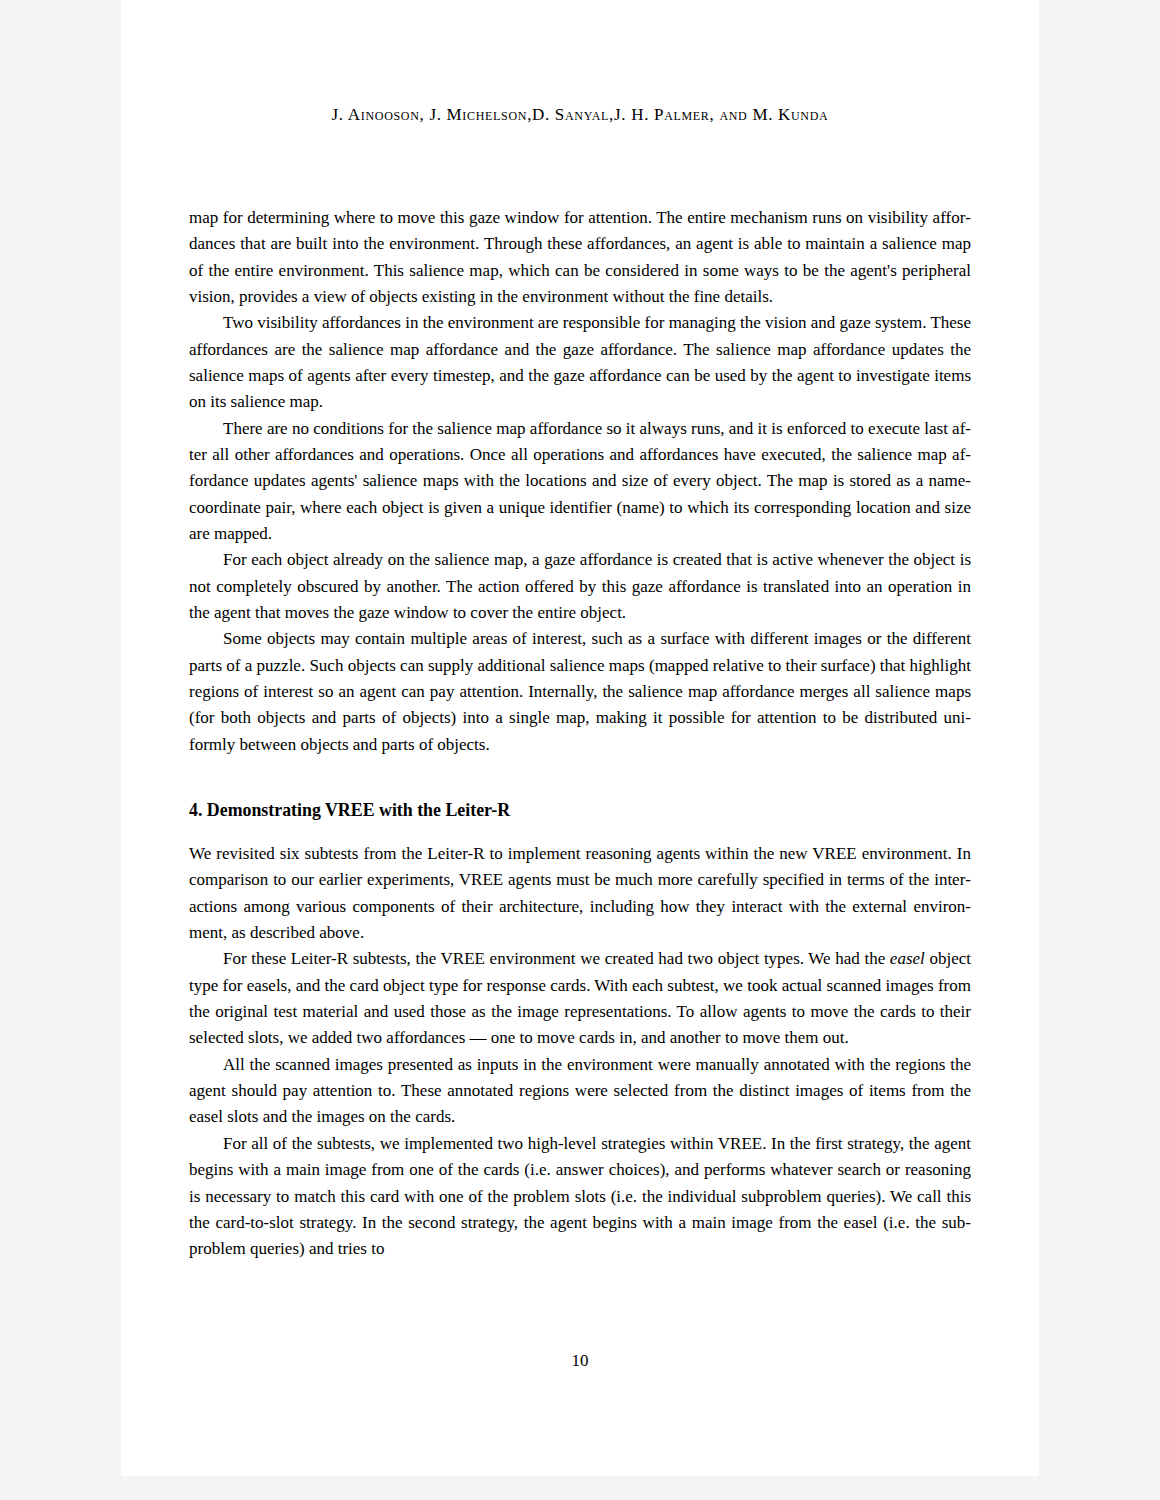J. Ainooson, J. Michelson,D. Sanyal,J. H. Palmer, and M. Kunda
map for determining where to move this gaze window for attention. The entire mechanism runs on visibility affordances that are built into the environment. Through these affordances, an agent is able to maintain a salience map of the entire environment. This salience map, which can be considered in some ways to be the agent's peripheral vision, provides a view of objects existing in the environment without the fine details.
Two visibility affordances in the environment are responsible for managing the vision and gaze system. These affordances are the salience map affordance and the gaze affordance. The salience map affordance updates the salience maps of agents after every timestep, and the gaze affordance can be used by the agent to investigate items on its salience map.
There are no conditions for the salience map affordance so it always runs, and it is enforced to execute last after all other affordances and operations. Once all operations and affordances have executed, the salience map affordance updates agents' salience maps with the locations and size of every object. The map is stored as a name-coordinate pair, where each object is given a unique identifier (name) to which its corresponding location and size are mapped.
For each object already on the salience map, a gaze affordance is created that is active whenever the object is not completely obscured by another. The action offered by this gaze affordance is translated into an operation in the agent that moves the gaze window to cover the entire object.
Some objects may contain multiple areas of interest, such as a surface with different images or the different parts of a puzzle. Such objects can supply additional salience maps (mapped relative to their surface) that highlight regions of interest so an agent can pay attention. Internally, the salience map affordance merges all salience maps (for both objects and parts of objects) into a single map, making it possible for attention to be distributed uniformly between objects and parts of objects.
4. Demonstrating VREE with the Leiter-R
We revisited six subtests from the Leiter-R to implement reasoning agents within the new VREE environment. In comparison to our earlier experiments, VREE agents must be much more carefully specified in terms of the interactions among various components of their architecture, including how they interact with the external environment, as described above.
For these Leiter-R subtests, the VREE environment we created had two object types. We had the easel object type for easels, and the card object type for response cards. With each subtest, we took actual scanned images from the original test material and used those as the image representations. To allow agents to move the cards to their selected slots, we added two affordances — one to move cards in, and another to move them out.
All the scanned images presented as inputs in the environment were manually annotated with the regions the agent should pay attention to. These annotated regions were selected from the distinct images of items from the easel slots and the images on the cards.
For all of the subtests, we implemented two high-level strategies within VREE. In the first strategy, the agent begins with a main image from one of the cards (i.e. answer choices), and performs whatever search or reasoning is necessary to match this card with one of the problem slots (i.e. the individual subproblem queries). We call this the card-to-slot strategy. In the second strategy, the agent begins with a main image from the easel (i.e. the subproblem queries) and tries to
10